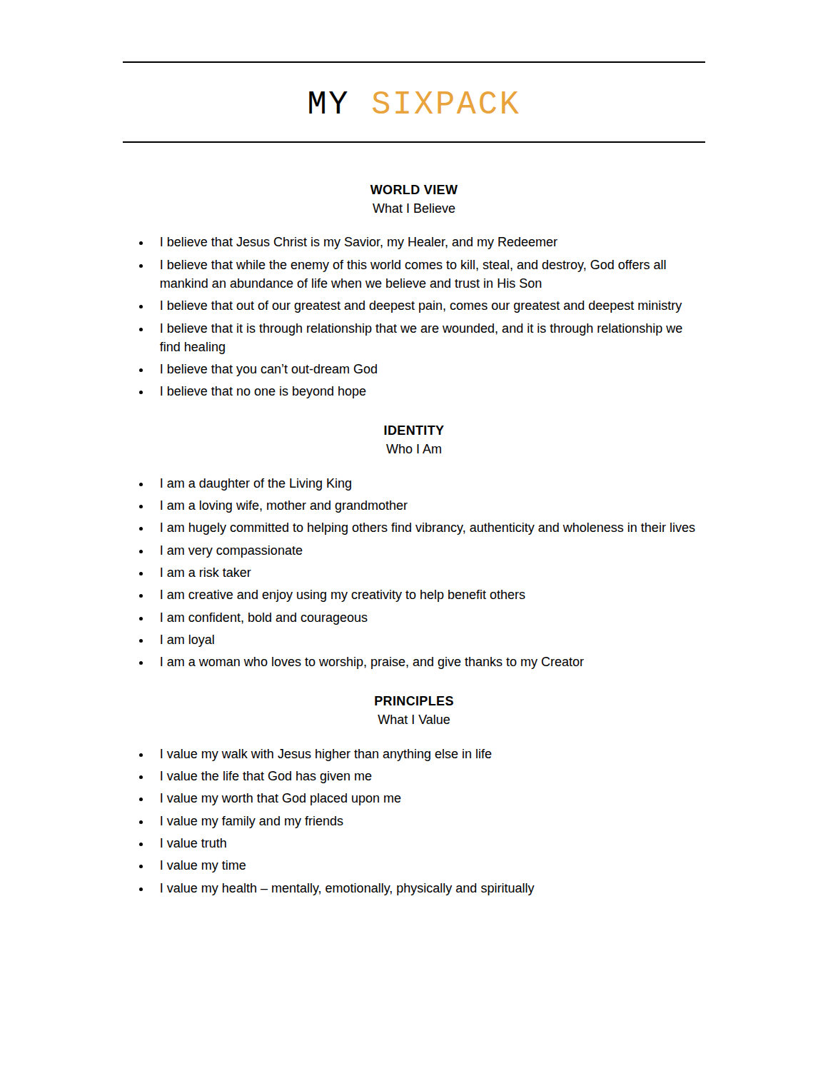MY SIXPACK
WORLD VIEW
What I Believe
I believe that Jesus Christ is my Savior, my Healer, and my Redeemer
I believe that while the enemy of this world comes to kill, steal, and destroy, God offers all mankind an abundance of life when we believe and trust in His Son
I believe that out of our greatest and deepest pain, comes our greatest and deepest ministry
I believe that it is through relationship that we are wounded, and it is through relationship we find healing
I believe that you can’t out-dream God
I believe that no one is beyond hope
IDENTITY
Who I Am
I am a daughter of the Living King
I am a loving wife, mother and grandmother
I am hugely committed to helping others find vibrancy, authenticity and wholeness in their lives
I am very compassionate
I am a risk taker
I am creative and enjoy using my creativity to help benefit others
I am confident, bold and courageous
I am loyal
I am a woman who loves to worship, praise, and give thanks to my Creator
PRINCIPLES
What I Value
I value my walk with Jesus higher than anything else in life
I value the life that God has given me
I value my worth that God placed upon me
I value my family and my friends
I value truth
I value my time
I value my health – mentally, emotionally, physically and spiritually